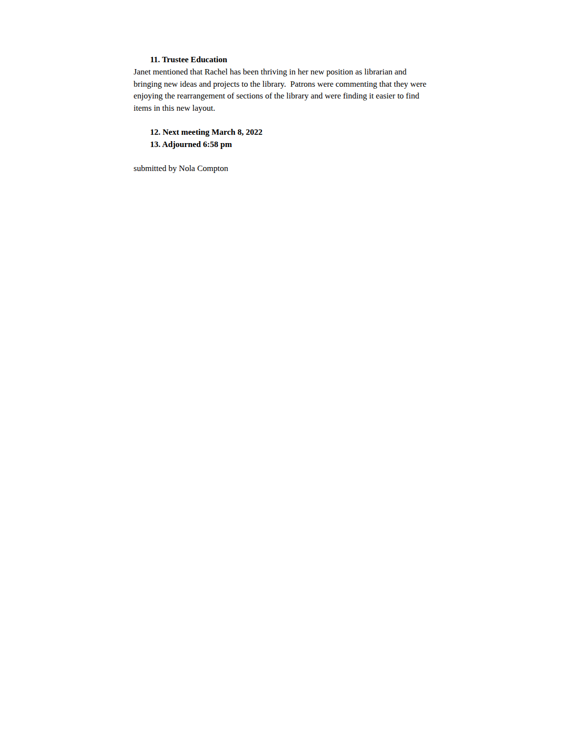11. Trustee Education
Janet mentioned that Rachel has been thriving in her new position as librarian and bringing new ideas and projects to the library. Patrons were commenting that they were enjoying the rearrangement of sections of the library and were finding it easier to find items in this new layout.
12. Next meeting March 8, 2022
13. Adjourned 6:58 pm
submitted by Nola Compton